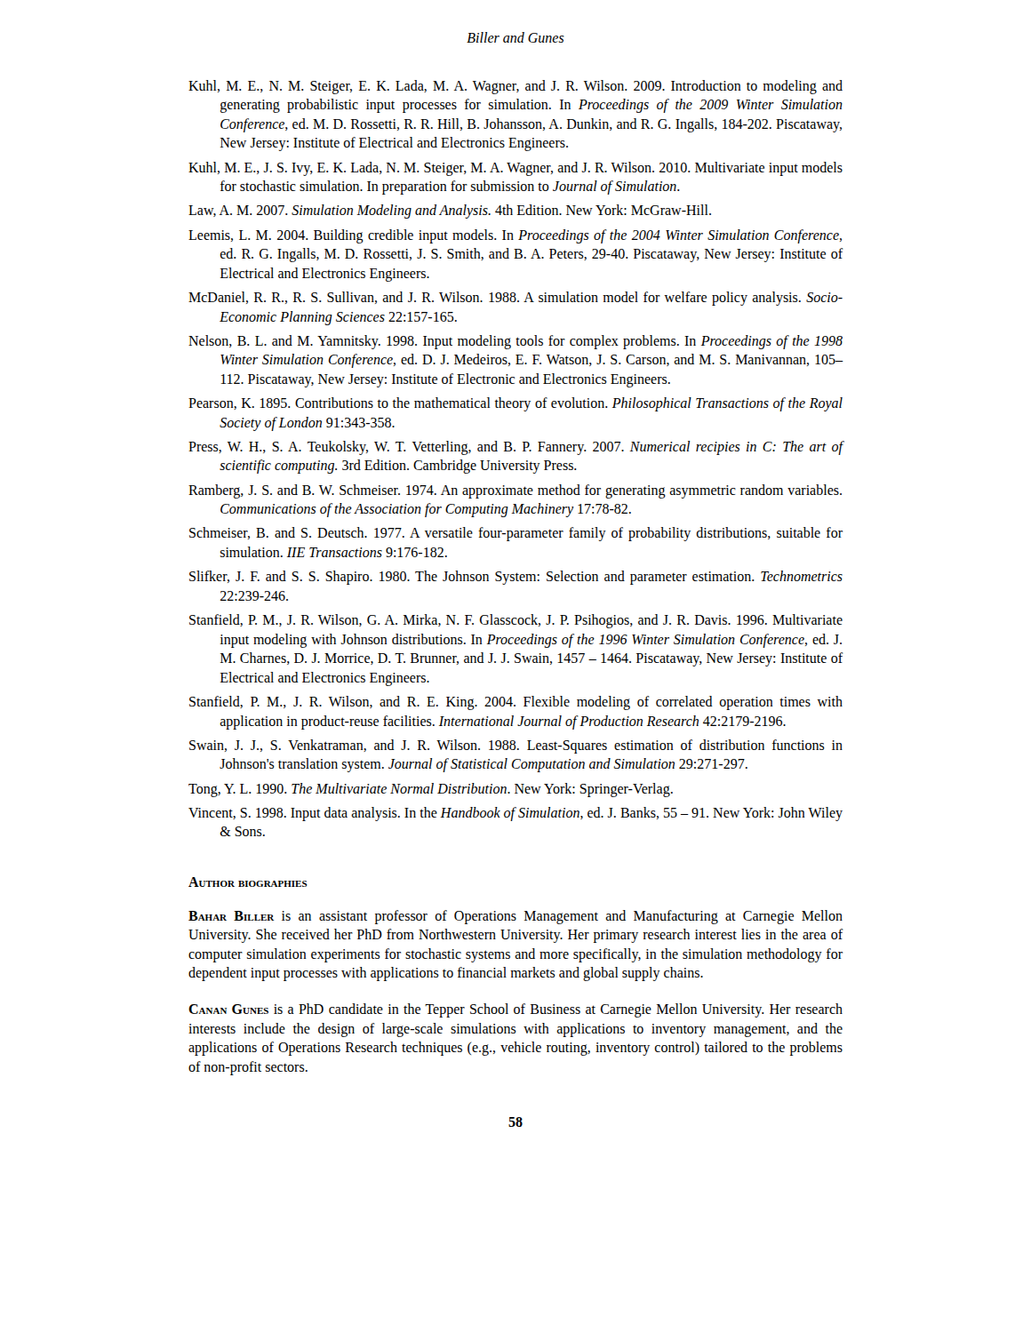Biller and Gunes
Kuhl, M. E., N. M. Steiger, E. K. Lada, M. A. Wagner, and J. R. Wilson. 2009. Introduction to modeling and generating probabilistic input processes for simulation. In Proceedings of the 2009 Winter Simulation Conference, ed. M. D. Rossetti, R. R. Hill, B. Johansson, A. Dunkin, and R. G. Ingalls, 184-202. Piscataway, New Jersey: Institute of Electrical and Electronics Engineers.
Kuhl, M. E., J. S. Ivy, E. K. Lada, N. M. Steiger, M. A. Wagner, and J. R. Wilson. 2010. Multivariate input models for stochastic simulation. In preparation for submission to Journal of Simulation.
Law, A. M. 2007. Simulation Modeling and Analysis. 4th Edition. New York: McGraw-Hill.
Leemis, L. M. 2004. Building credible input models. In Proceedings of the 2004 Winter Simulation Conference, ed. R. G. Ingalls, M. D. Rossetti, J. S. Smith, and B. A. Peters, 29-40. Piscataway, New Jersey: Institute of Electrical and Electronics Engineers.
McDaniel, R. R., R. S. Sullivan, and J. R. Wilson. 1988. A simulation model for welfare policy analysis. Socio-Economic Planning Sciences 22:157-165.
Nelson, B. L. and M. Yamnitsky. 1998. Input modeling tools for complex problems. In Proceedings of the 1998 Winter Simulation Conference, ed. D. J. Medeiros, E. F. Watson, J. S. Carson, and M. S. Manivannan, 105–112. Piscataway, New Jersey: Institute of Electronic and Electronics Engineers.
Pearson, K. 1895. Contributions to the mathematical theory of evolution. Philosophical Transactions of the Royal Society of London 91:343-358.
Press, W. H., S. A. Teukolsky, W. T. Vetterling, and B. P. Fannery. 2007. Numerical recipies in C: The art of scientific computing. 3rd Edition. Cambridge University Press.
Ramberg, J. S. and B. W. Schmeiser. 1974. An approximate method for generating asymmetric random variables. Communications of the Association for Computing Machinery 17:78-82.
Schmeiser, B. and S. Deutsch. 1977. A versatile four-parameter family of probability distributions, suitable for simulation. IIE Transactions 9:176-182.
Slifker, J. F. and S. S. Shapiro. 1980. The Johnson System: Selection and parameter estimation. Technometrics 22:239-246.
Stanfield, P. M., J. R. Wilson, G. A. Mirka, N. F. Glasscock, J. P. Psihogios, and J. R. Davis. 1996. Multivariate input modeling with Johnson distributions. In Proceedings of the 1996 Winter Simulation Conference, ed. J. M. Charnes, D. J. Morrice, D. T. Brunner, and J. J. Swain, 1457 – 1464. Piscataway, New Jersey: Institute of Electrical and Electronics Engineers.
Stanfield, P. M., J. R. Wilson, and R. E. King. 2004. Flexible modeling of correlated operation times with application in product-reuse facilities. International Journal of Production Research 42:2179-2196.
Swain, J. J., S. Venkatraman, and J. R. Wilson. 1988. Least-Squares estimation of distribution functions in Johnson's translation system. Journal of Statistical Computation and Simulation 29:271-297.
Tong, Y. L. 1990. The Multivariate Normal Distribution. New York: Springer-Verlag.
Vincent, S. 1998. Input data analysis. In the Handbook of Simulation, ed. J. Banks, 55 – 91. New York: John Wiley & Sons.
Author Biographies
Bahar Biller is an assistant professor of Operations Management and Manufacturing at Carnegie Mellon University. She received her PhD from Northwestern University. Her primary research interest lies in the area of computer simulation experiments for stochastic systems and more specifically, in the simulation methodology for dependent input processes with applications to financial markets and global supply chains.
Canan Gunes is a PhD candidate in the Tepper School of Business at Carnegie Mellon University. Her research interests include the design of large-scale simulations with applications to inventory management, and the applications of Operations Research techniques (e.g., vehicle routing, inventory control) tailored to the problems of non-profit sectors.
58